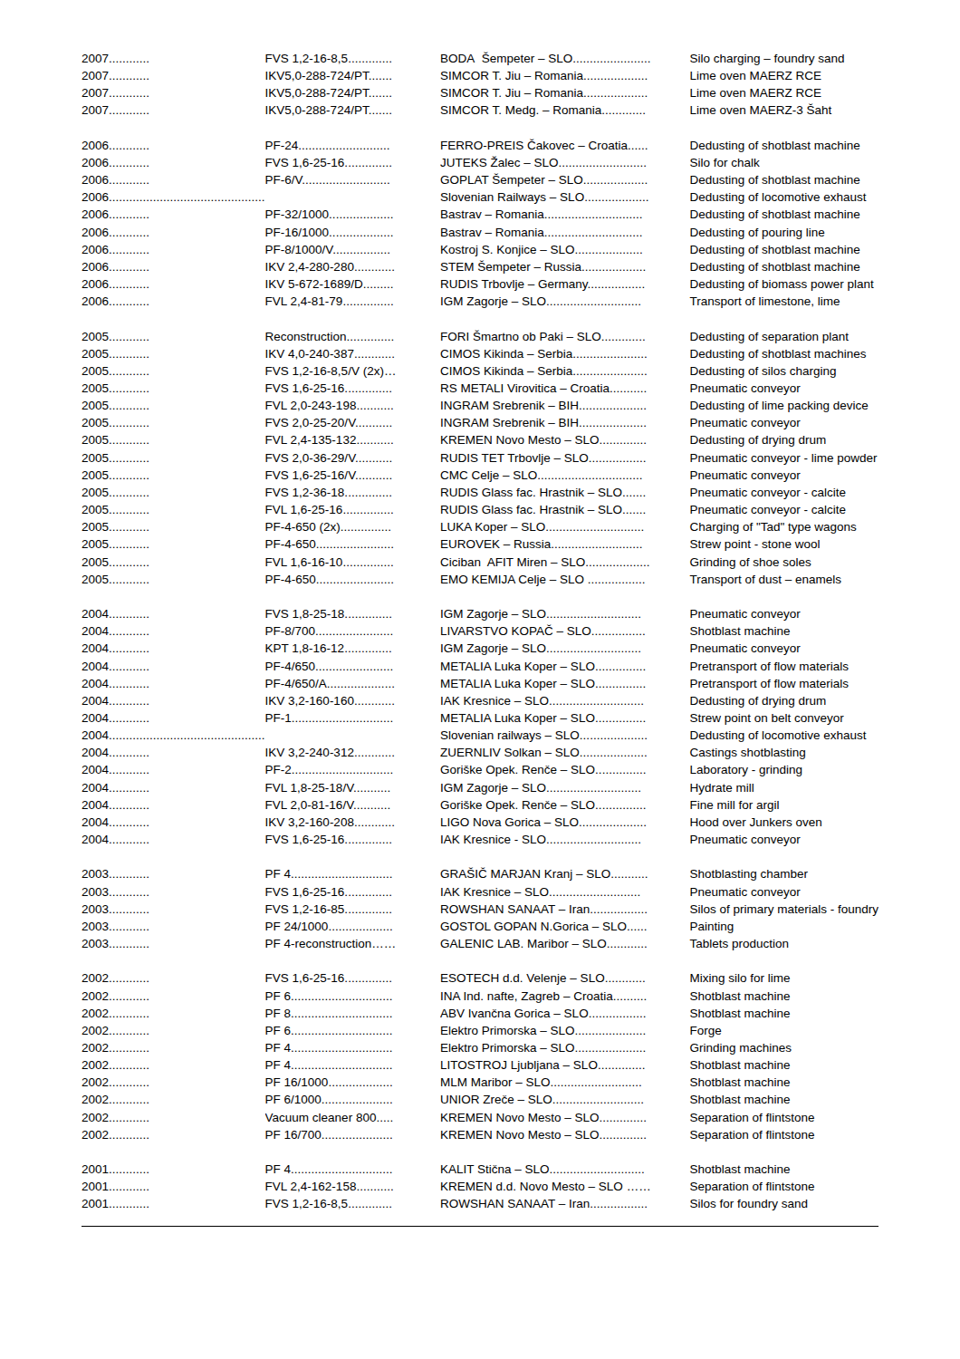| 2007............ | FVS 1,2-16-8,5............. | BODA Šempeter – SLO....................... | Silo charging – foundry sand |
| 2007............ | IKV5,0-288-724/PT....... | SIMCOR T. Jiu – Romania................... | Lime oven MAERZ RCE |
| 2007............ | IKV5,0-288-724/PT....... | SIMCOR T. Jiu – Romania................... | Lime oven MAERZ RCE |
| 2007............ | IKV5,0-288-724/PT....... | SIMCOR T. Medg. – Romania............. | Lime oven MAERZ-3 Šaht |
| 2006............ | PF-24........................... | FERRO-PREIS Čakovec – Croatia...... | Dedusting of shotblast machine |
| 2006............ | FVS 1,6-25-16.............. | JUTEKS Žalec – SLO.......................... | Silo for chalk |
| 2006............ | PF-6/V.......................... | GOPLAT Šempeter – SLO................... | Dedusting of shotblast machine |
| 2006.............................................. | | Slovenian Railways – SLO................... | Dedusting of locomotive exhaust |
| 2006............ | PF-32/1000................... | Bastrav – Romania............................. | Dedusting of shotblast machine |
| 2006............ | PF-16/1000................... | Bastrav – Romania............................. | Dedusting of pouring line |
| 2006............ | PF-8/1000/V................. | Kostroj S. Konjice – SLO.................... | Dedusting of shotblast machine |
| 2006............ | IKV 2,4-280-280............ | STEM Šempeter – Russia................... | Dedusting of shotblast machine |
| 2006............ | IKV 5-672-1689/D......... | RUDIS Trbovlje – Germany................. | Dedusting of biomass power plant |
| 2006............ | FVL 2,4-81-79............... | IGM Zagorje – SLO............................ | Transport of limestone, lime |
| 2005............ | Reconstruction.............. | FORI Šmartno ob Paki – SLO............. | Dedusting of separation plant |
| 2005............ | IKV 4,0-240-387............ | CIMOS Kikinda – Serbia...................... | Dedusting of shotblast machines |
| 2005............ | FVS 1,2-16-8,5/V (2x)… | CIMOS Kikinda – Serbia...................... | Dedusting of silos charging |
| 2005............ | FVS 1,6-25-16.............. | RS METALI Virovitica – Croatia........... | Pneumatic conveyor |
| 2005............ | FVL 2,0-243-198........... | INGRAM Srebrenik – BIH.................... | Dedusting of lime packing device |
| 2005............ | FVS 2,0-25-20/V........... | INGRAM Srebrenik – BIH.................... | Pneumatic conveyor |
| 2005............ | FVL 2,4-135-132........... | KREMEN Novo Mesto – SLO.............. | Dedusting of drying drum |
| 2005............ | FVS 2,0-36-29/V........... | RUDIS TET Trbovlje – SLO................. | Pneumatic conveyor - lime powder |
| 2005............ | FVS 1,6-25-16/V........... | CMC Celje – SLO............................... | Pneumatic conveyor |
| 2005............ | FVS 1,2-36-18.............. | RUDIS Glass fac. Hrastnik – SLO....... | Pneumatic conveyor - calcite |
| 2005............ | FVL 1,6-25-16............... | RUDIS Glass fac. Hrastnik – SLO....... | Pneumatic conveyor - calcite |
| 2005............ | PF-4-650 (2x)............... | LUKA Koper – SLO............................. | Charging of "Tad" type wagons |
| 2005............ | PF-4-650....................... | EUROVEK – Russia........................... | Strew point - stone wool |
| 2005............ | FVL 1,6-16-10............... | Ciciban AFIT Miren – SLO................... | Grinding of shoe soles |
| 2005............ | PF-4-650....................... | EMO KEMIJA Celje – SLO ................. | Transport of dust – enamels |
| 2004............ | FVS 1,8-25-18.............. | IGM Zagorje – SLO............................ | Pneumatic conveyor |
| 2004............ | PF-8/700....................... | LIVARSTVO KOPAČ – SLO................ | Shotblast machine |
| 2004............ | KPT 1,8-16-12.............. | IGM Zagorje – SLO............................ | Pneumatic conveyor |
| 2004............ | PF-4/650....................... | METALIA Luka Koper – SLO............... | Pretransport of flow materials |
| 2004............ | PF-4/650/A.................... | METALIA Luka Koper – SLO............... | Pretransport of flow materials |
| 2004............ | IKV 3,2-160-160............ | IAK Kresnice – SLO............................ | Dedusting of drying drum |
| 2004............ | PF-1.............................. | METALIA Luka Koper – SLO............... | Strew point on belt conveyor |
| 2004.............................................. | | Slovenian railways – SLO.................... | Dedusting of locomotive exhaust |
| 2004............ | IKV 3,2-240-312............ | ZUERNLIV Solkan – SLO.................... | Castings shotblasting |
| 2004............ | PF-2.............................. | Goriške Opek. Renče – SLO............... | Laboratory - grinding |
| 2004............ | FVL 1,8-25-18/V........... | IGM Zagorje – SLO............................ | Hydrate mill |
| 2004............ | FVL 2,0-81-16/V........... | Goriške Opek. Renče – SLO............... | Fine mill for argil |
| 2004............ | IKV 3,2-160-208............ | LIGO Nova Gorica – SLO.................... | Hood over Junkers oven |
| 2004............ | FVS 1,6-25-16.............. | IAK Kresnice - SLO............................ | Pneumatic conveyor |
| 2003............ | PF 4.............................. | GRAŠIČ MARJAN Kranj – SLO........... | Shotblasting chamber |
| 2003............ | FVS 1,6-25-16.............. | IAK Kresnice – SLO........................... | Pneumatic conveyor |
| 2003............ | FVS 1,2-16-85.............. | ROWSHAN SANAAT – Iran................. | Silos of primary materials - foundry |
| 2003............ | PF 24/1000................... | GOSTOL GOPAN N.Gorica – SLO...... | Painting |
| 2003............ | PF 4-reconstruction…… | GALENIC LAB. Maribor – SLO............ | Tablets production |
| 2002............ | FVS 1,6-25-16.............. | ESOTECH d.d. Velenje – SLO............ | Mixing silo for lime |
| 2002............ | PF 6.............................. | INA Ind. nafte, Zagreb – Croatia.......... | Shotblast machine |
| 2002............ | PF 8.............................. | ABV Ivančna Gorica – SLO................. | Shotblast machine |
| 2002............ | PF 6.............................. | Elektro Primorska – SLO..................... | Forge |
| 2002............ | PF 4.............................. | Elektro Primorska – SLO..................... | Grinding machines |
| 2002............ | PF 4.............................. | LITOSTROJ Ljubljana – SLO.............. | Shotblast machine |
| 2002............ | PF 16/1000................... | MLM Maribor – SLO........................... | Shotblast machine |
| 2002............ | PF 6/1000..................... | UNIOR Zreče – SLO........................... | Shotblast machine |
| 2002............ | Vacuum cleaner 800..... | KREMEN Novo Mesto – SLO.............. | Separation of flintstone |
| 2002............ | PF 16/700..................... | KREMEN Novo Mesto – SLO.............. | Separation of flintstone |
| 2001............ | PF 4.............................. | KALIT Stična – SLO............................ | Shotblast machine |
| 2001............ | FVL 2,4-162-158........... | KREMEN d.d. Novo Mesto – SLO …… | Separation of flintstone |
| 2001............ | FVS 1,2-16-8,5............. | ROWSHAN SANAAT – Iran................. | Silos for foundry sand |